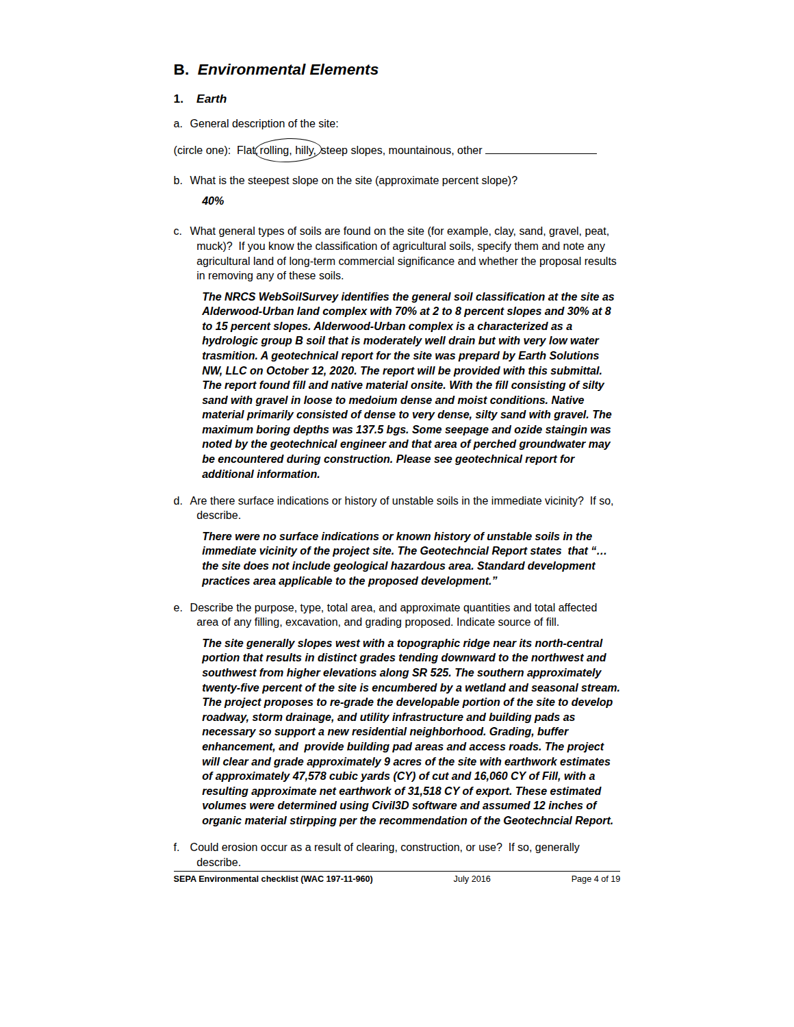B. Environmental Elements
1. Earth
a. General description of the site:
(circle one): Flat,rolling, hilly, steep slopes, mountainous, other
b. What is the steepest slope on the site (approximate percent slope)?
40%
c. What general types of soils are found on the site (for example, clay, sand, gravel, peat, muck)? If you know the classification of agricultural soils, specify them and note any agricultural land of long-term commercial significance and whether the proposal results in removing any of these soils.
The NRCS WebSoilSurvey identifies the general soil classification at the site as Alderwood-Urban land complex with 70% at 2 to 8 percent slopes and 30% at 8 to 15 percent slopes. Alderwood-Urban complex is a characterized as a hydrologic group B soil that is moderately well drain but with very low water trasmition. A geotechnical report for the site was prepard by Earth Solutions NW, LLC on October 12, 2020. The report will be provided with this submittal. The report found fill and native material onsite. With the fill consisting of silty sand with gravel in loose to medoium dense and moist conditions. Native material primarily consisted of dense to very dense, silty sand with gravel. The maximum boring depths was 137.5 bgs. Some seepage and ozide staingin was noted by the geotechnical engineer and that area of perched groundwater may be encountered during construction. Please see geotechnical report for additional information.
d. Are there surface indications or history of unstable soils in the immediate vicinity? If so, describe.
There were no surface indications or known history of unstable soils in the immediate vicinity of the project site. The Geotechncial Report states that “…the site does not include geological hazardous area. Standard development practices area applicable to the proposed development.”
e. Describe the purpose, type, total area, and approximate quantities and total affected area of any filling, excavation, and grading proposed. Indicate source of fill.
The site generally slopes west with a topographic ridge near its north-central portion that results in distinct grades tending downward to the northwest and southwest from higher elevations along SR 525. The southern approximately twenty-five percent of the site is encumbered by a wetland and seasonal stream. The project proposes to re-grade the developable portion of the site to develop roadway, storm drainage, and utility infrastructure and building pads as necessary so support a new residential neighborhood. Grading, buffer enhancement, and provide building pad areas and access roads. The project will clear and grade approximately 9 acres of the site with earthwork estimates of approximately 47,578 cubic yards (CY) of cut and 16,060 CY of Fill, with a resulting approximate net earthwork of 31,518 CY of export. These estimated volumes were determined using Civil3D software and assumed 12 inches of organic material stirpping per the recommendation of the Geotechncial Report.
f. Could erosion occur as a result of clearing, construction, or use? If so, generally describe.
SEPA Environmental checklist (WAC 197-11-960) July 2016 Page 4 of 19